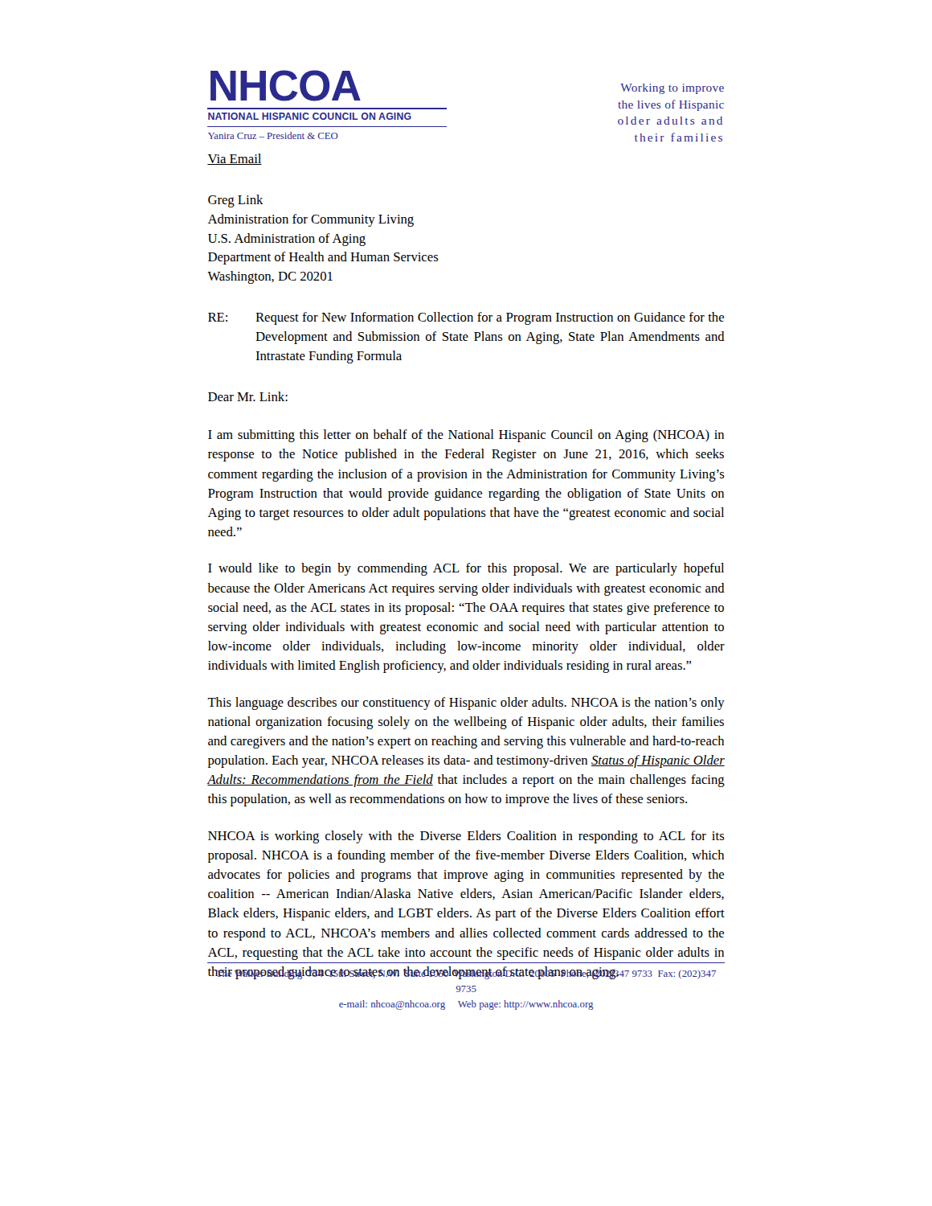NHCOA
NATIONAL HISPANIC COUNCIL ON AGING
Yanira Cruz – President & CEO
Working to improve
the lives of Hispanic
older adults and
their families
Via Email
Greg Link
Administration for Community Living
U.S. Administration of Aging
Department of Health and Human Services
Washington, DC 20201
RE:
Request for New Information Collection for a Program Instruction on Guidance for the Development and Submission of State Plans on Aging, State Plan Amendments and Intrastate Funding Formula
Dear Mr. Link:
I am submitting this letter on behalf of the National Hispanic Council on Aging (NHCOA) in response to the Notice published in the Federal Register on June 21, 2016, which seeks comment regarding the inclusion of a provision in the Administration for Community Living’s Program Instruction that would provide guidance regarding the obligation of State Units on Aging to target resources to older adult populations that have the “greatest economic and social need.”
I would like to begin by commending ACL for this proposal. We are particularly hopeful because the Older Americans Act requires serving older individuals with greatest economic and social need, as the ACL states in its proposal: “The OAA requires that states give preference to serving older individuals with greatest economic and social need with particular attention to low-income older individuals, including low-income minority older individual, older individuals with limited English proficiency, and older individuals residing in rural areas.”
This language describes our constituency of Hispanic older adults. NHCOA is the nation’s only national organization focusing solely on the wellbeing of Hispanic older adults, their families and caregivers and the nation’s expert on reaching and serving this vulnerable and hard-to-reach population. Each year, NHCOA releases its data- and testimony-driven Status of Hispanic Older Adults: Recommendations from the Field that includes a report on the main challenges facing this population, as well as recommendations on how to improve the lives of these seniors.
NHCOA is working closely with the Diverse Elders Coalition in responding to ACL for its proposal. NHCOA is a founding member of the five-member Diverse Elders Coalition, which advocates for policies and programs that improve aging in communities represented by the coalition -- American Indian/Alaska Native elders, Asian American/Pacific Islander elders, Black elders, Hispanic elders, and LGBT elders. As part of the Diverse Elders Coalition effort to respond to ACL, NHCOA’s members and allies collected comment cards addressed to the ACL, requesting that the ACL take into account the specific needs of Hispanic older adults in their proposed guidance to states on the development of state plans on aging.
The Walker Building 734 15th Street, N.W. Suite 1050 Washington D.C. 20005 Phone; (202)347 9733 Fax: (202)347 9735
e-mail: nhcoa@nhcoa.org Web page: http://www.nhcoa.org